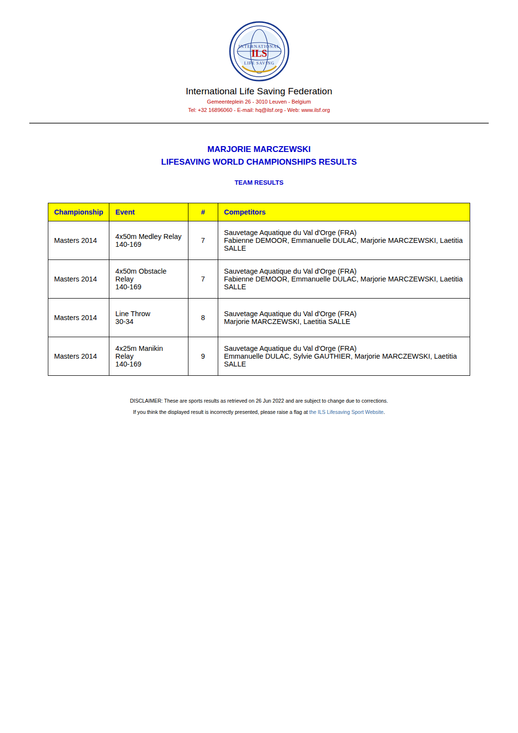INTERNATIONAL ILS LIFE SAVING
International Life Saving Federation
Gemeenteplein 26 - 3010 Leuven - Belgium
Tel: +32 16896060 - E-mail: hq@ilsf.org - Web: www.ilsf.org
MARJORIE MARCZEWSKI
LIFESAVING WORLD CHAMPIONSHIPS RESULTS
TEAM RESULTS
| Championship | Event | # | Competitors |
| --- | --- | --- | --- |
| Masters 2014 | 4x50m Medley Relay 140-169 | 7 | Sauvetage Aquatique du Val d'Orge (FRA) Fabienne DEMOOR, Emmanuelle DULAC, Marjorie MARCZEWSKI, Laetitia SALLE |
| Masters 2014 | 4x50m Obstacle Relay 140-169 | 7 | Sauvetage Aquatique du Val d'Orge (FRA) Fabienne DEMOOR, Emmanuelle DULAC, Marjorie MARCZEWSKI, Laetitia SALLE |
| Masters 2014 | Line Throw 30-34 | 8 | Sauvetage Aquatique du Val d'Orge (FRA) Marjorie MARCZEWSKI, Laetitia SALLE |
| Masters 2014 | 4x25m Manikin Relay 140-169 | 9 | Sauvetage Aquatique du Val d'Orge (FRA) Emmanuelle DULAC, Sylvie GAUTHIER, Marjorie MARCZEWSKI, Laetitia SALLE |
DISCLAIMER: These are sports results as retrieved on 26 Jun 2022 and are subject to change due to corrections.
If you think the displayed result is incorrectly presented, please raise a flag at the ILS Lifesaving Sport Website.